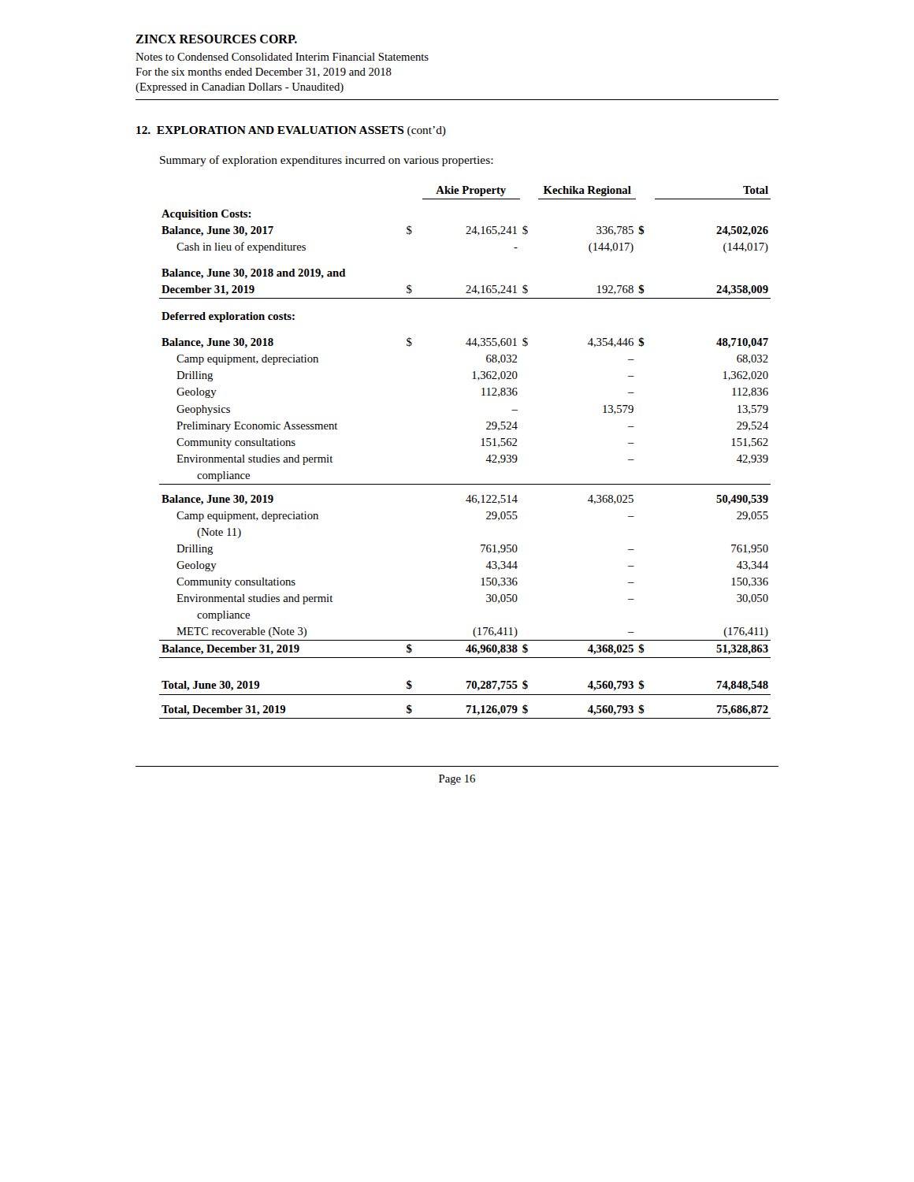ZINCX RESOURCES CORP.
Notes to Condensed Consolidated Interim Financial Statements
For the six months ended December 31, 2019 and 2018
(Expressed in Canadian Dollars - Unaudited)
12. EXPLORATION AND EVALUATION ASSETS (cont’d)
Summary of exploration expenditures incurred on various properties:
| | | Akie Property | | Kechika Regional | | Total |
| Acquisition Costs: | | | | | | |
| Balance, June 30, 2017 | $ | 24,165,241 | $ | 336,785 | $ | 24,502,026 |
| Cash in lieu of expenditures | | - | | (144,017) | | (144,017) |
| Balance, June 30, 2018 and 2019, and | | | | | | |
| December 31, 2019 | $ | 24,165,241 | $ | 192,768 | $ | 24,358,009 |
| Deferred exploration costs: | | | | | | |
| Balance, June 30, 2018 | $ | 44,355,601 | $ | 4,354,446 | $ | 48,710,047 |
| Camp equipment, depreciation | | 68,032 | | – | | 68,032 |
| Drilling | | 1,362,020 | | – | | 1,362,020 |
| Geology | | 112,836 | | – | | 112,836 |
| Geophysics | | – | | 13,579 | | 13,579 |
| Preliminary Economic Assessment | | 29,524 | | – | | 29,524 |
| Community consultations | | 151,562 | | – | | 151,562 |
| Environmental studies and permit | | 42,939 | | – | | 42,939 |
| compliance | | | | | | |
| Balance, June 30, 2019 | | 46,122,514 | | 4,368,025 | | 50,490,539 |
| Camp equipment, depreciation | | 29,055 | | – | | 29,055 |
| (Note 11) | | | | | | |
| Drilling | | 761,950 | | – | | 761,950 |
| Geology | | 43,344 | | – | | 43,344 |
| Community consultations | | 150,336 | | – | | 150,336 |
| Environmental studies and permit | | 30,050 | | – | | 30,050 |
| compliance | | | | | | |
| METC recoverable (Note 3) | | (176,411) | | – | | (176,411) |
| Balance, December 31, 2019 | $ | 46,960,838 | $ | 4,368,025 | $ | 51,328,863 |
| Total, June 30, 2019 | $ | 70,287,755 | $ | 4,560,793 | $ | 74,848,548 |
| Total, December 31, 2019 | $ | 71,126,079 | $ | 4,560,793 | $ | 75,686,872 |
Page 16